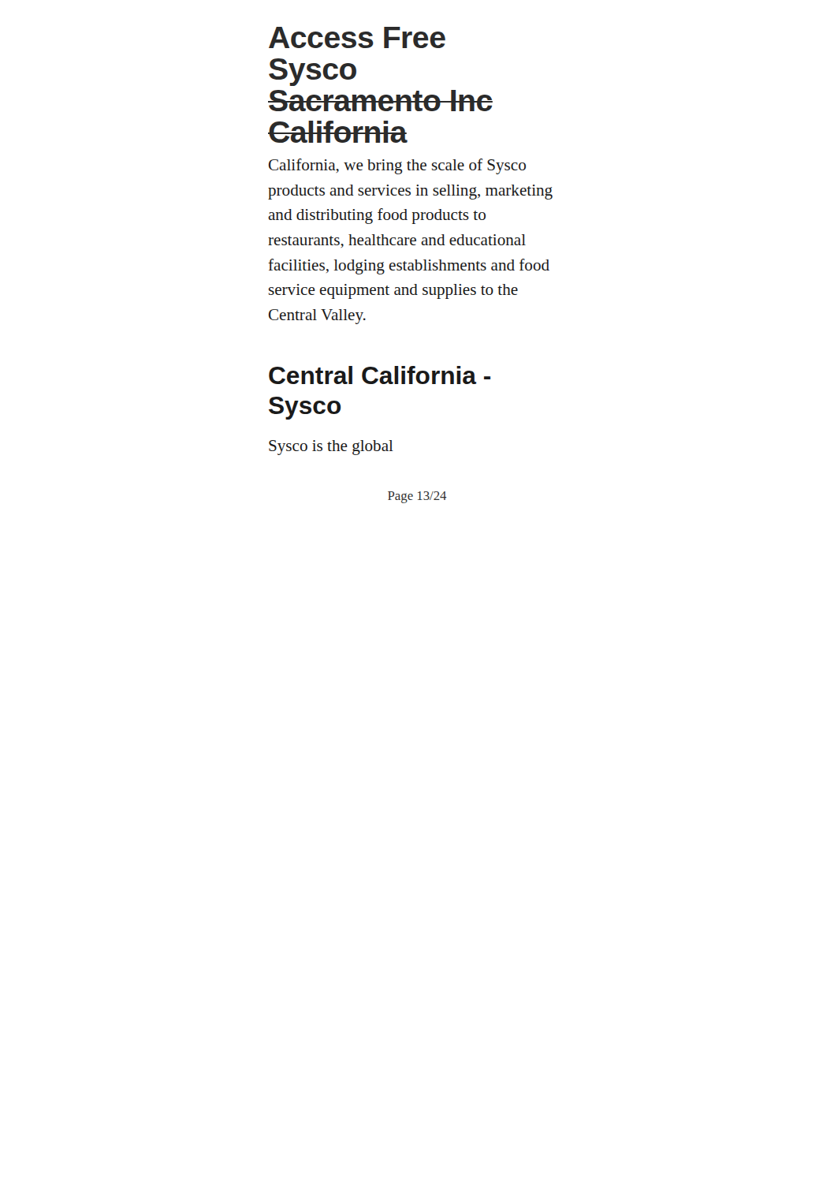Access Free Sysco Sacramento Inc California
California, we bring the scale of Sysco products and services in selling, marketing and distributing food products to restaurants, healthcare and educational facilities, lodging establishments and food service equipment and supplies to the Central Valley.
Central California - Sysco
Sysco is the global
Page 13/24